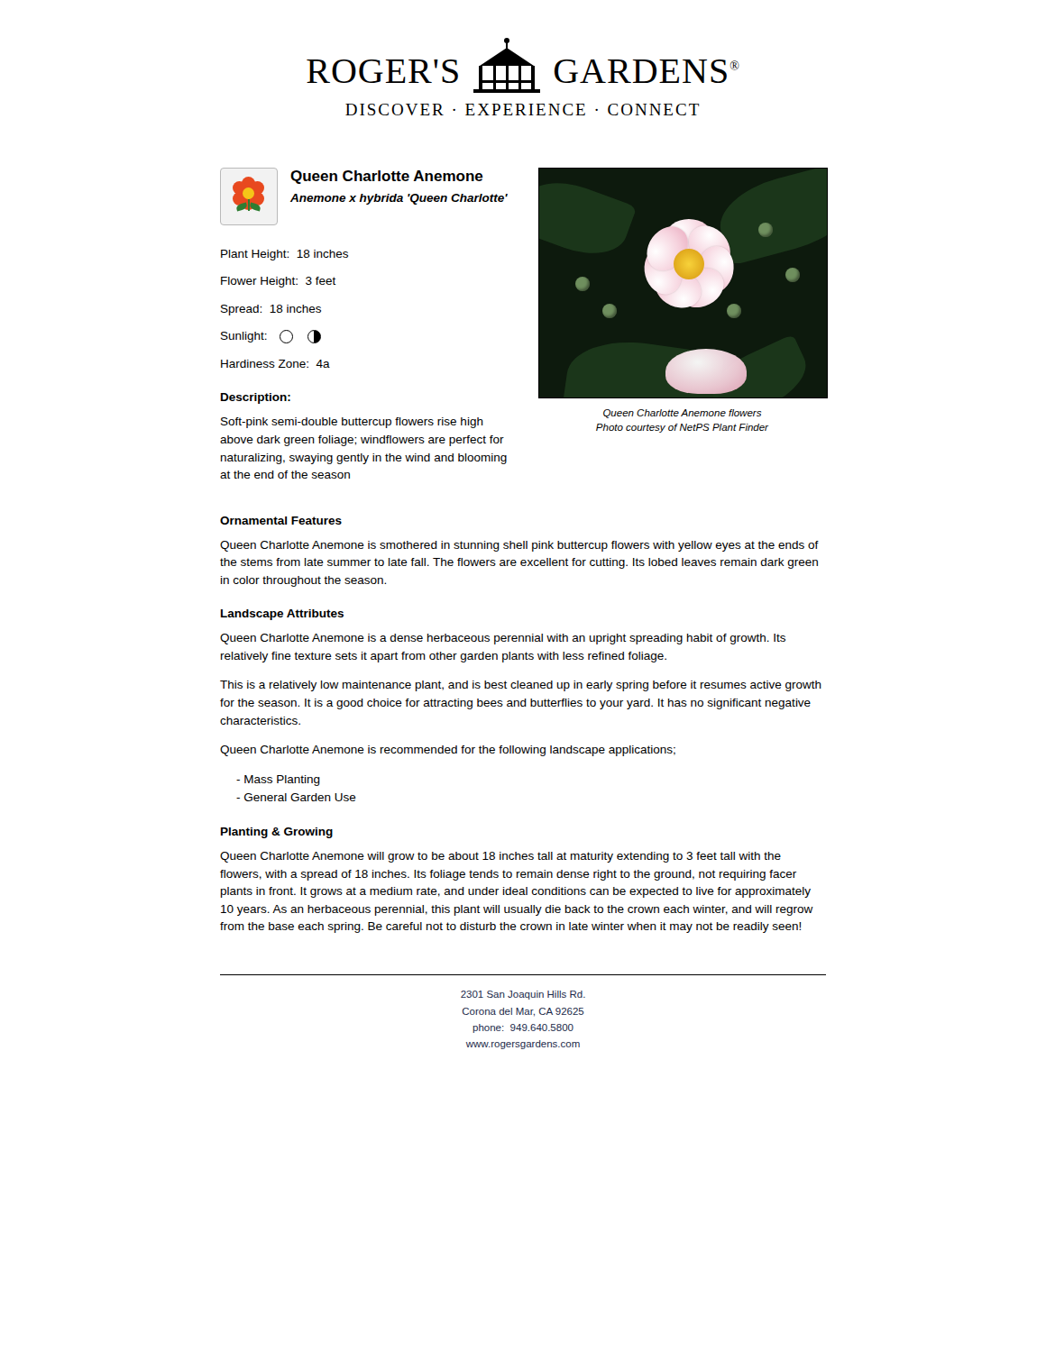ROGER'S GARDENS®
DISCOVER · EXPERIENCE · CONNECT
Queen Charlotte Anemone
Anemone x hybrida 'Queen Charlotte'
Plant Height: 18 inches
Flower Height: 3 feet
Spread: 18 inches
Sunlight:
Hardiness Zone: 4a
Description:
Soft-pink semi-double buttercup flowers rise high above dark green foliage; windflowers are perfect for naturalizing, swaying gently in the wind and blooming at the end of the season
Queen Charlotte Anemone flowers
Photo courtesy of NetPS Plant Finder
Ornamental Features
Queen Charlotte Anemone is smothered in stunning shell pink buttercup flowers with yellow eyes at the ends of the stems from late summer to late fall. The flowers are excellent for cutting. Its lobed leaves remain dark green in color throughout the season.
Landscape Attributes
Queen Charlotte Anemone is a dense herbaceous perennial with an upright spreading habit of growth. Its relatively fine texture sets it apart from other garden plants with less refined foliage.
This is a relatively low maintenance plant, and is best cleaned up in early spring before it resumes active growth for the season. It is a good choice for attracting bees and butterflies to your yard. It has no significant negative characteristics.
Queen Charlotte Anemone is recommended for the following landscape applications;
Mass Planting
General Garden Use
Planting & Growing
Queen Charlotte Anemone will grow to be about 18 inches tall at maturity extending to 3 feet tall with the flowers, with a spread of 18 inches. Its foliage tends to remain dense right to the ground, not requiring facer plants in front. It grows at a medium rate, and under ideal conditions can be expected to live for approximately 10 years. As an herbaceous perennial, this plant will usually die back to the crown each winter, and will regrow from the base each spring. Be careful not to disturb the crown in late winter when it may not be readily seen!
2301 San Joaquin Hills Rd.
Corona del Mar, CA 92625
phone: 949.640.5800
www.rogersgardens.com